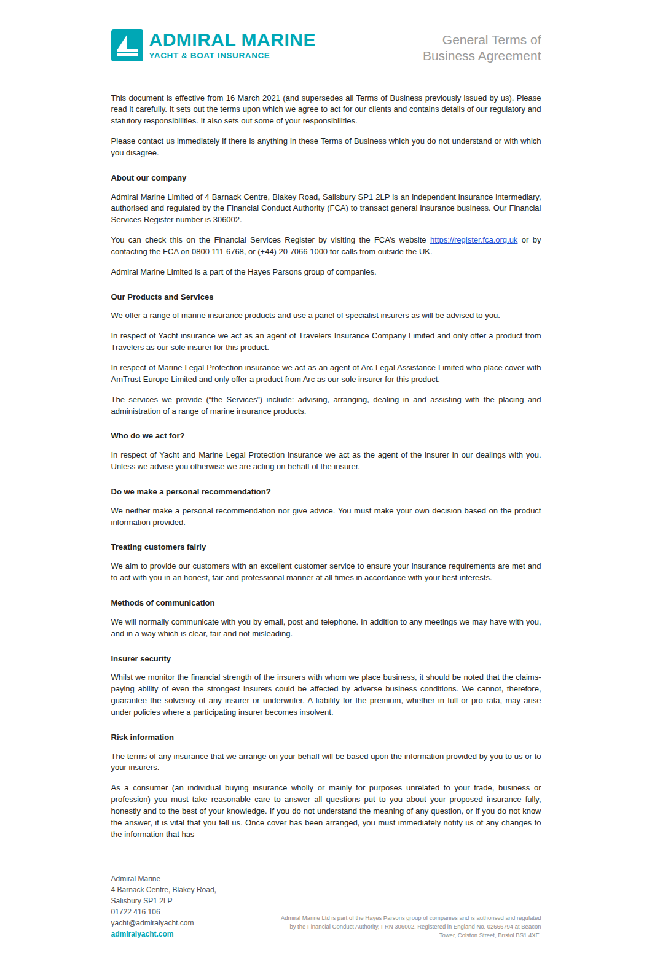ADMIRAL MARINE
YACHT & BOAT INSURANCE
General Terms of
Business Agreement
This document is effective from 16 March 2021 (and supersedes all Terms of Business previously issued by us). Please read it carefully. It sets out the terms upon which we agree to act for our clients and contains details of our regulatory and statutory responsibilities. It also sets out some of your responsibilities.
Please contact us immediately if there is anything in these Terms of Business which you do not understand or with which you disagree.
About our company
Admiral Marine Limited of 4 Barnack Centre, Blakey Road, Salisbury SP1 2LP is an independent insurance intermediary, authorised and regulated by the Financial Conduct Authority (FCA) to transact general insurance business. Our Financial Services Register number is 306002.
You can check this on the Financial Services Register by visiting the FCA’s website https://register.fca.org.uk or by contacting the FCA on 0800 111 6768, or (+44) 20 7066 1000 for calls from outside the UK.
Admiral Marine Limited is a part of the Hayes Parsons group of companies.
Our Products and Services
We offer a range of marine insurance products and use a panel of specialist insurers as will be advised to you.
In respect of Yacht insurance we act as an agent of Travelers Insurance Company Limited and only offer a product from Travelers as our sole insurer for this product.
In respect of Marine Legal Protection insurance we act as an agent of Arc Legal Assistance Limited who place cover with AmTrust Europe Limited and only offer a product from Arc as our sole insurer for this product.
The services we provide (“the Services”) include: advising, arranging, dealing in and assisting with the placing and administration of a range of marine insurance products.
Who do we act for?
In respect of Yacht and Marine Legal Protection insurance we act as the agent of the insurer in our dealings with you. Unless we advise you otherwise we are acting on behalf of the insurer.
Do we make a personal recommendation?
We neither make a personal recommendation nor give advice. You must make your own decision based on the product information provided.
Treating customers fairly
We aim to provide our customers with an excellent customer service to ensure your insurance requirements are met and to act with you in an honest, fair and professional manner at all times in accordance with your best interests.
Methods of communication
We will normally communicate with you by email, post and telephone. In addition to any meetings we may have with you, and in a way which is clear, fair and not misleading.
Insurer security
Whilst we monitor the financial strength of the insurers with whom we place business, it should be noted that the claims-paying ability of even the strongest insurers could be affected by adverse business conditions. We cannot, therefore, guarantee the solvency of any insurer or underwriter. A liability for the premium, whether in full or pro rata, may arise under policies where a participating insurer becomes insolvent.
Risk information
The terms of any insurance that we arrange on your behalf will be based upon the information provided by you to us or to your insurers.
As a consumer (an individual buying insurance wholly or mainly for purposes unrelated to your trade, business or profession) you must take reasonable care to answer all questions put to you about your proposed insurance fully, honestly and to the best of your knowledge. If you do not understand the meaning of any question, or if you do not know the answer, it is vital that you tell us. Once cover has been arranged, you must immediately notify us of any changes to the information that has
Admiral Marine
4 Barnack Centre, Blakey Road,
Salisbury SP1 2LP
01722 416 106
yacht@admiralyacht.com
admiralyacht.com
Admiral Marine Ltd is part of the Hayes Parsons group of companies and is authorised and regulated by the Financial Conduct Authority, FRN 306002. Registered in England No. 02666794 at Beacon Tower, Colston Street, Bristol BS1 4XE.